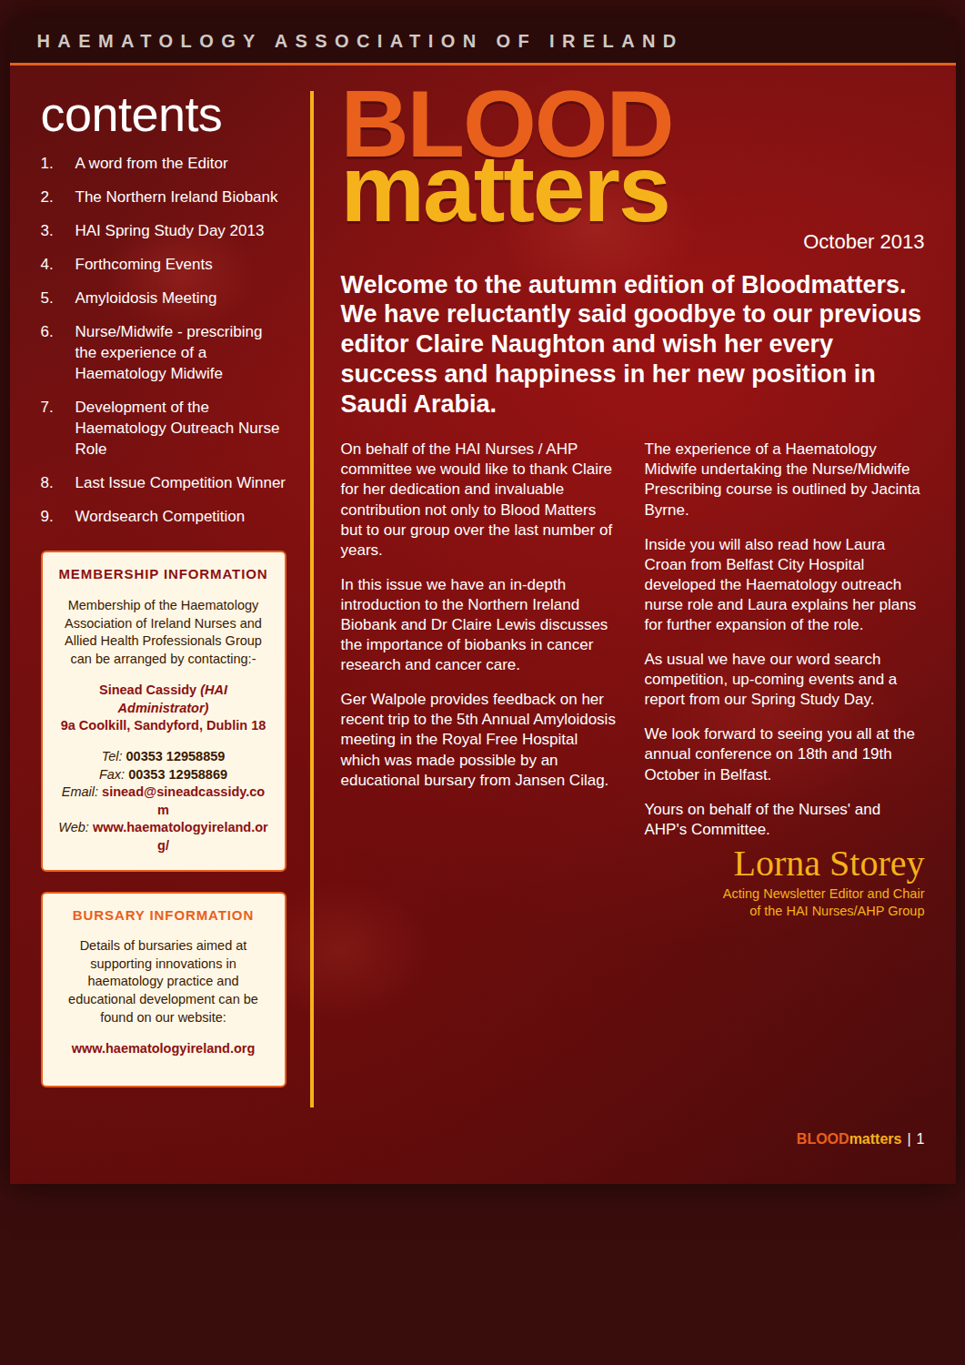Haematology Association of Ireland
contents
A word from the Editor
The Northern Ireland Biobank
HAI Spring Study Day 2013
Forthcoming Events
Amyloidosis Meeting
Nurse/Midwife - prescribing the experience of a Haematology Midwife
Development of the Haematology Outreach Nurse Role
Last Issue Competition Winner
Wordsearch Competition
Membership Information
Membership of the Haematology Association of Ireland Nurses and Allied Health Professionals Group can be arranged by contacting:-
Sinead Cassidy (HAI Administrator)
9a Coolkill, Sandyford, Dublin 18
Tel: 00353 12958859 Fax: 00353 12958869 Email: sinead@sineadcassidy.com Web: www.haematologyireland.org/
Bursary Information
Details of bursaries aimed at supporting innovations in haematology practice and educational development can be found on our website:
www.haematologyireland.org
BLOOD matters
October 2013
Welcome to the autumn edition of Bloodmatters. We have reluctantly said goodbye to our previous editor Claire Naughton and wish her every success and happiness in her new position in Saudi Arabia.
On behalf of the HAI Nurses / AHP committee we would like to thank Claire for her dedication and invaluable contribution not only to Blood Matters but to our group over the last number of years.
In this issue we have an in-depth introduction to the Northern Ireland Biobank and Dr Claire Lewis discusses the importance of biobanks in cancer research and cancer care.
Ger Walpole provides feedback on her recent trip to the 5th Annual Amyloidosis meeting in the Royal Free Hospital which was made possible by an educational bursary from Jansen Cilag.
The experience of a Haematology Midwife undertaking the Nurse/Midwife Prescribing course is outlined by Jacinta Byrne.
Inside you will also read how Laura Croan from Belfast City Hospital developed the Haematology outreach nurse role and Laura explains her plans for further expansion of the role.
As usual we have our word search competition, up-coming events and a report from our Spring Study Day.
We look forward to seeing you all at the annual conference on 18th and 19th October in Belfast.
Yours on behalf of the Nurses' and AHP's Committee.
Lorna Storey
Acting Newsletter Editor and Chair
of the HAI Nurses/AHP Group
BLOOD matters|1